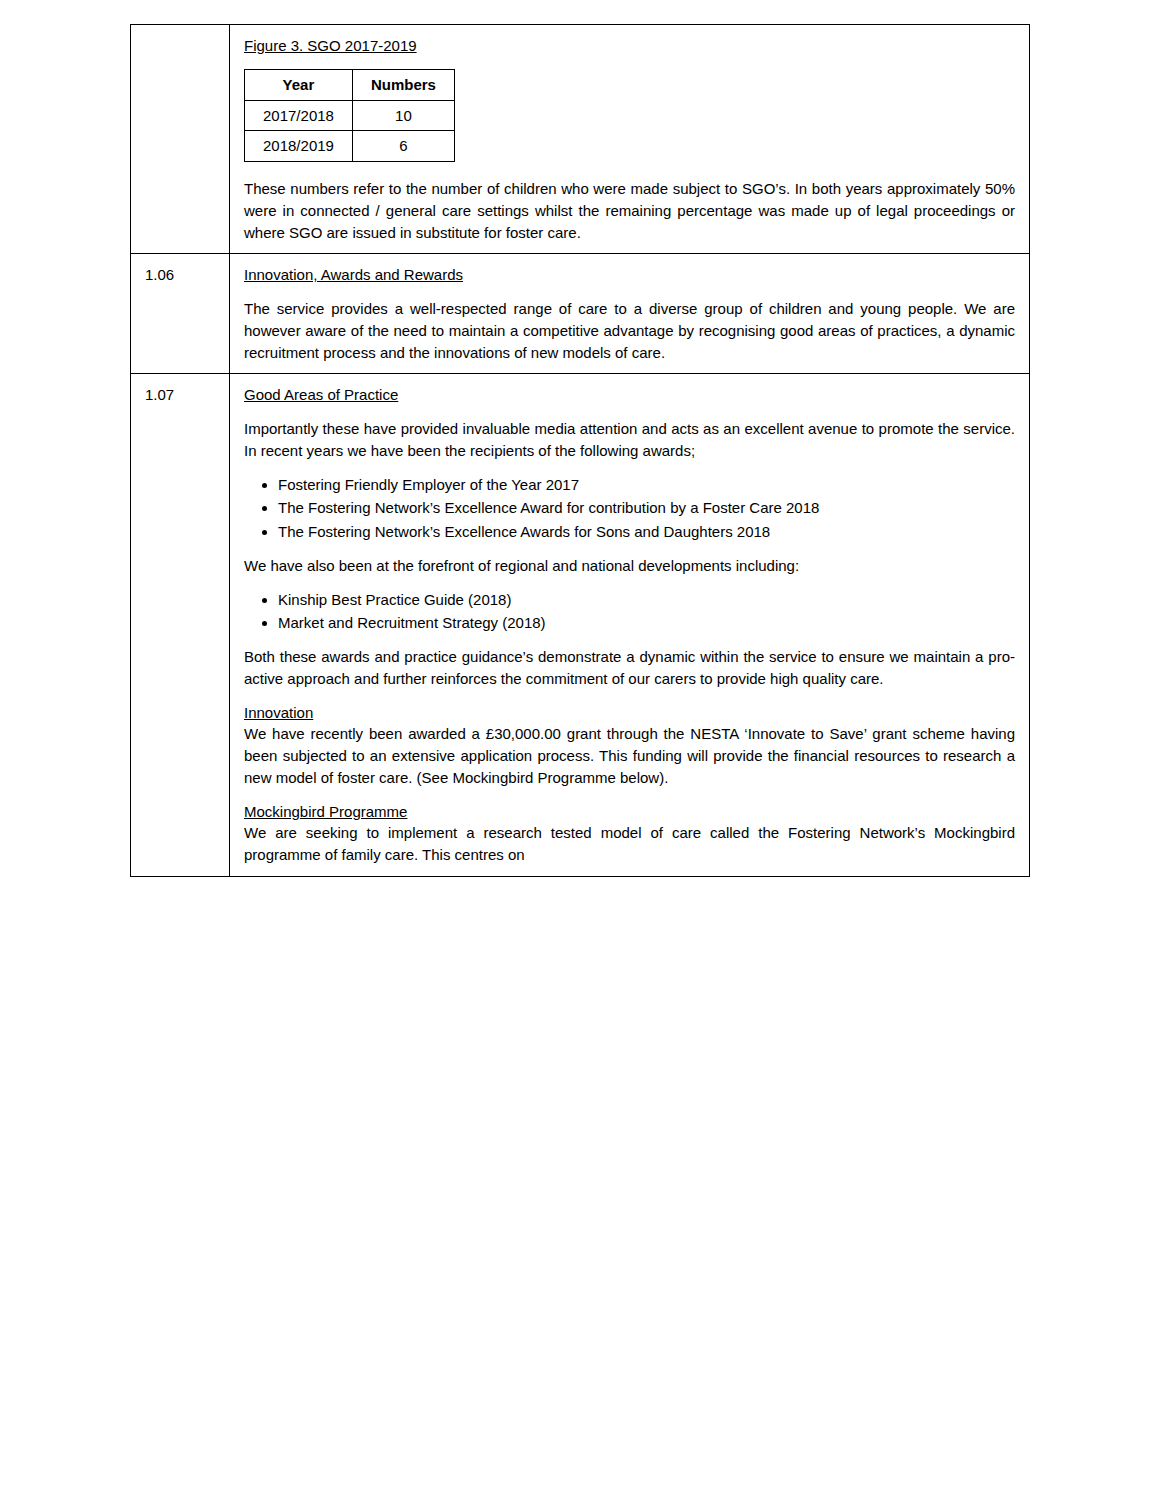| | Figure 3. SGO 2017-2019 / Year / Numbers / / --- / --- / / 2017/2018 / 10 / / 2018/2019 / 6 / These numbers refer to the number of children who were made subject to SGO’s. In both years approximately 50% were in connected / general care settings whilst the remaining percentage was made up of legal proceedings or where SGO are issued in substitute for foster care. |
| 1.06 | Innovation, Awards and Rewards The service provides a well-respected range of care to a diverse group of children and young people. We are however aware of the need to maintain a competitive advantage by recognising good areas of practices, a dynamic recruitment process and the innovations of new models of care. |
| 1.07 | Good Areas of Practice Importantly these have provided invaluable media attention and acts as an excellent avenue to promote the service. In recent years we have been the recipients of the following awards; Fostering Friendly Employer of the Year 2017 The Fostering Network’s Excellence Award for contribution by a Foster Care 2018 The Fostering Network’s Excellence Awards for Sons and Daughters 2018 We have also been at the forefront of regional and national developments including: Kinship Best Practice Guide (2018) Market and Recruitment Strategy (2018) Both these awards and practice guidance’s demonstrate a dynamic within the service to ensure we maintain a pro-active approach and further reinforces the commitment of our carers to provide high quality care. Innovation We have recently been awarded a £30,000.00 grant through the NESTA ‘Innovate to Save’ grant scheme having been subjected to an extensive application process. This funding will provide the financial resources to research a new model of foster care. (See Mockingbird Programme below). Mockingbird Programme We are seeking to implement a research tested model of care called the Fostering Network’s Mockingbird programme of family care. This centres on |